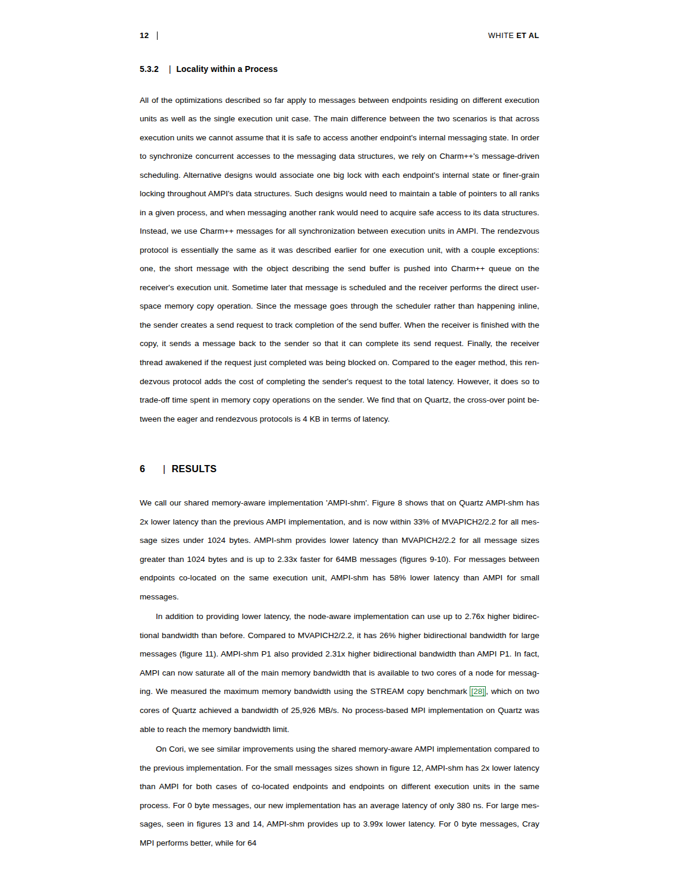12
WHITE ET AL
5.3.2|Locality within a Process
All of the optimizations described so far apply to messages between endpoints residing on different execution units as well as the single execution unit case. The main difference between the two scenarios is that across execution units we cannot assume that it is safe to access another endpoint's internal messaging state. In order to synchronize concurrent accesses to the messaging data structures, we rely on Charm++'s message-driven scheduling. Alternative designs would associate one big lock with each endpoint's internal state or finer-grain locking throughout AMPI's data structures. Such designs would need to maintain a table of pointers to all ranks in a given process, and when messaging another rank would need to acquire safe access to its data structures. Instead, we use Charm++ messages for all synchronization between execution units in AMPI. The rendezvous protocol is essentially the same as it was described earlier for one execution unit, with a couple exceptions: one, the short message with the object describing the send buffer is pushed into Charm++ queue on the receiver's execution unit. Sometime later that message is scheduled and the receiver performs the direct user-space memory copy operation. Since the message goes through the scheduler rather than happening inline, the sender creates a send request to track completion of the send buffer. When the receiver is finished with the copy, it sends a message back to the sender so that it can complete its send request. Finally, the receiver thread awakened if the request just completed was being blocked on. Compared to the eager method, this rendezvous protocol adds the cost of completing the sender's request to the total latency. However, it does so to trade-off time spent in memory copy operations on the sender. We find that on Quartz, the cross-over point between the eager and rendezvous protocols is 4 KB in terms of latency.
6|RESULTS
We call our shared memory-aware implementation 'AMPI-shm'. Figure 8 shows that on Quartz AMPI-shm has 2x lower latency than the previous AMPI implementation, and is now within 33% of MVAPICH2/2.2 for all message sizes under 1024 bytes. AMPI-shm provides lower latency than MVAPICH2/2.2 for all message sizes greater than 1024 bytes and is up to 2.33x faster for 64MB messages (figures 9-10). For messages between endpoints co-located on the same execution unit, AMPI-shm has 58% lower latency than AMPI for small messages.
In addition to providing lower latency, the node-aware implementation can use up to 2.76x higher bidirectional bandwidth than before. Compared to MVAPICH2/2.2, it has 26% higher bidirectional bandwidth for large messages (figure 11). AMPI-shm P1 also provided 2.31x higher bidirectional bandwidth than AMPI P1. In fact, AMPI can now saturate all of the main memory bandwidth that is available to two cores of a node for messaging. We measured the maximum memory bandwidth using the STREAM copy benchmark [28], which on two cores of Quartz achieved a bandwidth of 25,926 MB/s. No process-based MPI implementation on Quartz was able to reach the memory bandwidth limit.
On Cori, we see similar improvements using the shared memory-aware AMPI implementation compared to the previous implementation. For the small messages sizes shown in figure 12, AMPI-shm has 2x lower latency than AMPI for both cases of co-located endpoints and endpoints on different execution units in the same process. For 0 byte messages, our new implementation has an average latency of only 380 ns. For large messages, seen in figures 13 and 14, AMPI-shm provides up to 3.99x lower latency. For 0 byte messages, Cray MPI performs better, while for 64